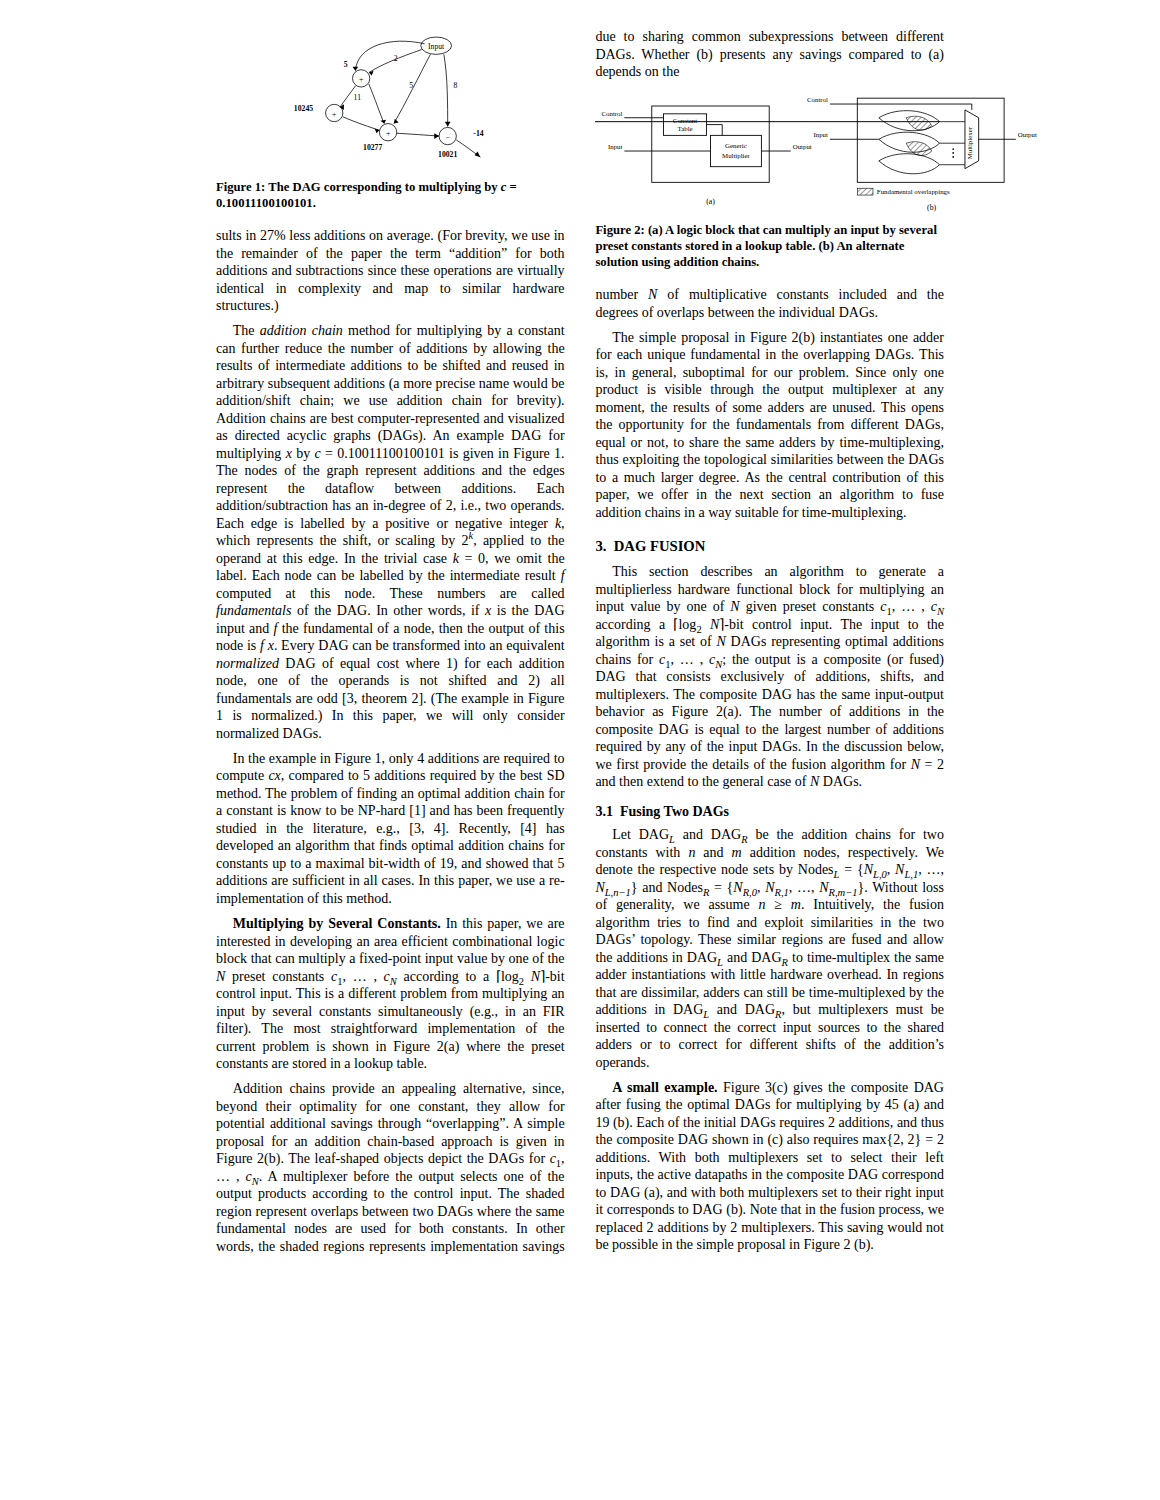Input + 5 + 10245 + 10277 − 10021 2 5 8 11 -14
Figure 1: The DAG corresponding to multiplying by c = 0.10011100100101.
sults in 27% less additions on average. (For brevity, we use in the remainder of the paper the term “addition” for both additions and subtractions since these operations are virtually identical in complexity and map to similar hardware structures.)
The addition chain method for multiplying by a constant can further reduce the number of additions by allowing the results of intermediate additions to be shifted and reused in arbitrary subsequent additions (a more precise name would be addition/shift chain; we use addition chain for brevity). Addition chains are best computer-represented and visualized as directed acyclic graphs (DAGs). An example DAG for multiplying x by c = 0.10011100100101 is given in Figure 1. The nodes of the graph represent additions and the edges represent the dataflow between additions. Each addition/subtraction has an in-degree of 2, i.e., two operands. Each edge is labelled by a positive or negative integer k, which represents the shift, or scaling by 2k, applied to the operand at this edge. In the trivial case k = 0, we omit the label. Each node can be labelled by the intermediate result f computed at this node. These numbers are called fundamentals of the DAG. In other words, if x is the DAG input and f the fundamental of a node, then the output of this node is f x. Every DAG can be transformed into an equivalent normalized DAG of equal cost where 1) for each addition node, one of the operands is not shifted and 2) all fundamentals are odd [3, theorem 2]. (The example in Figure 1 is normalized.) In this paper, we will only consider normalized DAGs.
In the example in Figure 1, only 4 additions are required to compute cx, compared to 5 additions required by the best SD method. The problem of finding an optimal addition chain for a constant is know to be NP-hard [1] and has been frequently studied in the literature, e.g., [3, 4]. Recently, [4] has developed an algorithm that finds optimal addition chains for constants up to a maximal bit-width of 19, and showed that 5 additions are sufficient in all cases. In this paper, we use a re-implementation of this method.
Multiplying by Several Constants. In this paper, we are interested in developing an area efficient combinational logic block that can multiply a fixed-point input value by one of the N preset constants c1, … , cN according to a ⌈log2 N⌉-bit control input. This is a different problem from multiplying an input by several constants simultaneously (e.g., in an FIR filter). The most straightforward implementation of the current problem is shown in Figure 2(a) where the preset constants are stored in a lookup table.
Addition chains provide an appealing alternative, since, beyond their optimality for one constant, they allow for potential additional savings through “overlapping”. A simple proposal for an addition chain-based approach is given in Figure 2(b). The leaf-shaped objects depict the DAGs for c1, … , cN. A multiplexer before the output selects one of the output products according to the control input. The shaded region represent overlaps between two DAGs where the same fundamental nodes are used for both constants. In other words, the shaded regions represents implementation savings due to sharing common subexpressions between different DAGs. Whether (b) presents any savings compared to (a) depends on the
Constant Table Generic Multiplier Control Input Output (a) Multiplexer Control Input Output Fundamental overlappings (b)
Figure 2: (a) A logic block that can multiply an input by several preset constants stored in a lookup table. (b) An alternate solution using addition chains.
number N of multiplicative constants included and the degrees of overlaps between the individual DAGs.
The simple proposal in Figure 2(b) instantiates one adder for each unique fundamental in the overlapping DAGs. This is, in general, suboptimal for our problem. Since only one product is visible through the output multiplexer at any moment, the results of some adders are unused. This opens the opportunity for the fundamentals from different DAGs, equal or not, to share the same adders by time-multiplexing, thus exploiting the topological similarities between the DAGs to a much larger degree. As the central contribution of this paper, we offer in the next section an algorithm to fuse addition chains in a way suitable for time-multiplexing.
3. DAG FUSION
This section describes an algorithm to generate a multiplierless hardware functional block for multiplying an input value by one of N given preset constants c1, … , cN according a ⌈log2 N⌉-bit control input. The input to the algorithm is a set of N DAGs representing optimal additions chains for c1, … , cN; the output is a composite (or fused) DAG that consists exclusively of additions, shifts, and multiplexers. The composite DAG has the same input-output behavior as Figure 2(a). The number of additions in the composite DAG is equal to the largest number of additions required by any of the input DAGs. In the discussion below, we first provide the details of the fusion algorithm for N = 2 and then extend to the general case of N DAGs.
3.1 Fusing Two DAGs
Let DAGL and DAGR be the addition chains for two constants with n and m addition nodes, respectively. We denote the respective node sets by NodesL = {NL,0, NL,1, …, NL,n−1} and NodesR = {NR,0, NR,1, …, NR,m−1}. Without loss of generality, we assume n ≥ m. Intuitively, the fusion algorithm tries to find and exploit similarities in the two DAGs’ topology. These similar regions are fused and allow the additions in DAGL and DAGR to time-multiplex the same adder instantiations with little hardware overhead. In regions that are dissimilar, adders can still be time-multiplexed by the additions in DAGL and DAGR, but multiplexers must be inserted to connect the correct input sources to the shared adders or to correct for different shifts of the addition’s operands.
A small example. Figure 3(c) gives the composite DAG after fusing the optimal DAGs for multiplying by 45 (a) and 19 (b). Each of the initial DAGs requires 2 additions, and thus the composite DAG shown in (c) also requires max{2, 2} = 2 additions. With both multiplexers set to select their left inputs, the active datapaths in the composite DAG correspond to DAG (a), and with both multiplexers set to their right input it corresponds to DAG (b). Note that in the fusion process, we replaced 2 additions by 2 multiplexers. This saving would not be possible in the simple proposal in Figure 2 (b).